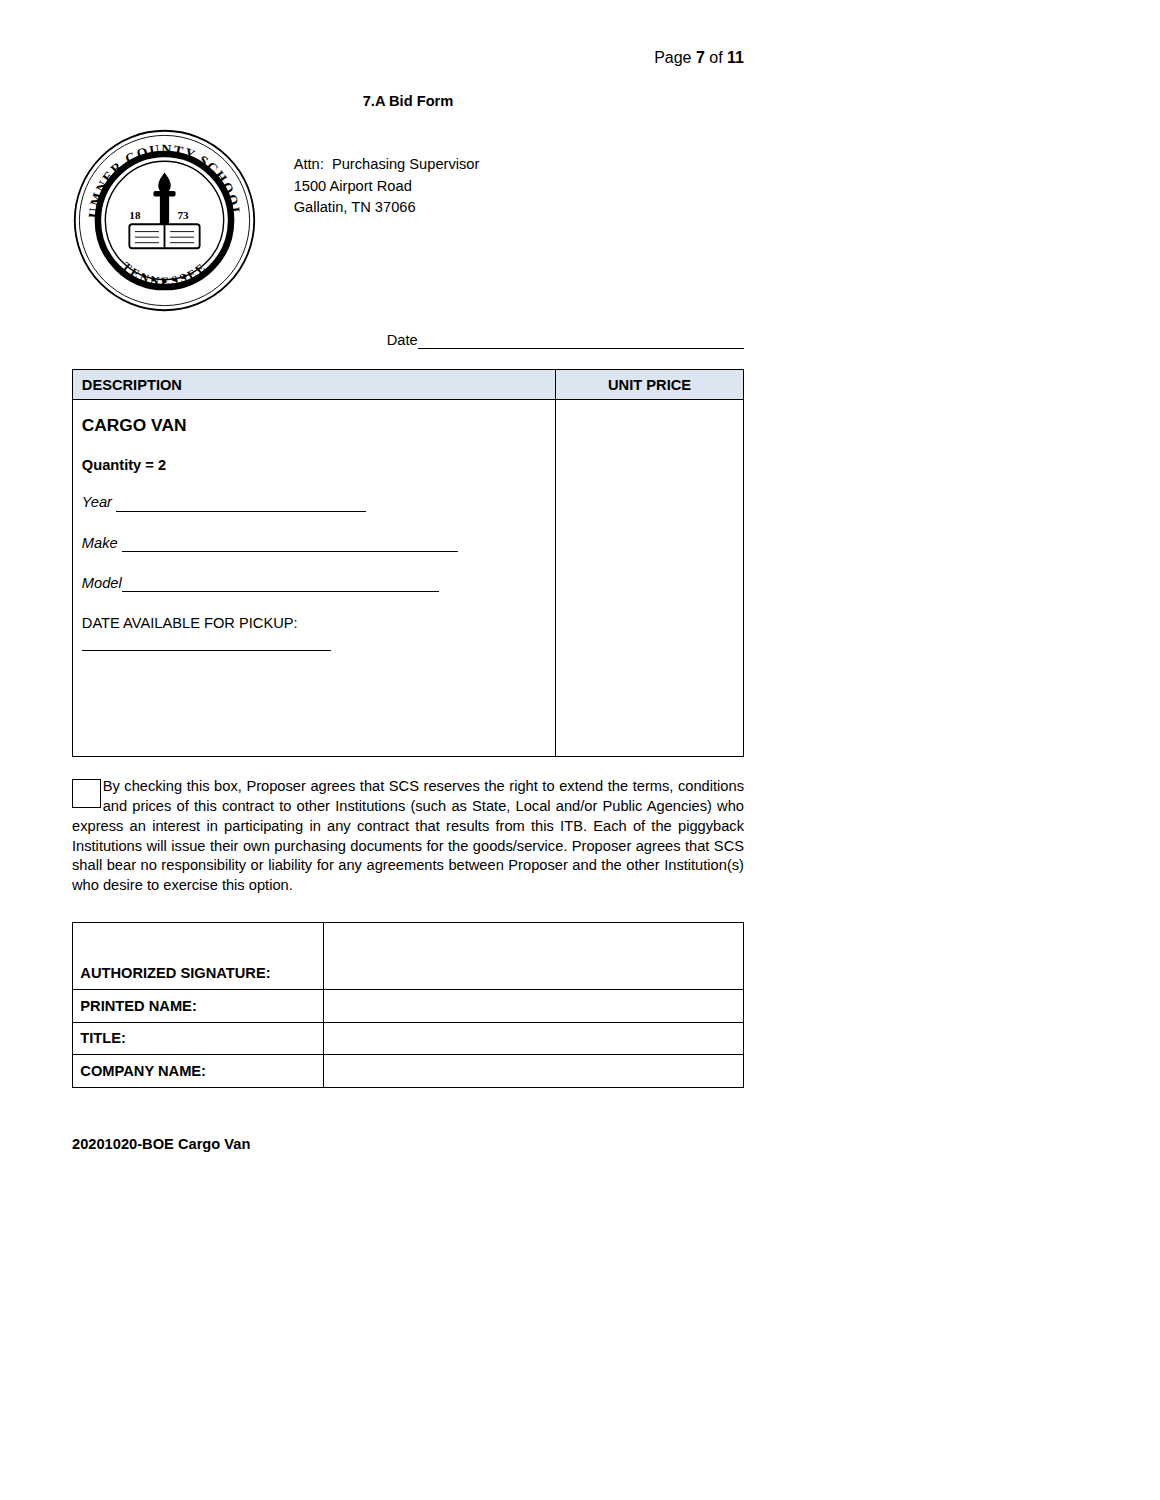Page 7 of 11
7.A Bid Form
SUMNER COUNTY SCHOOLS TENNESSEE 18 73
Attn: Purchasing Supervisor
1500 Airport Road
Gallatin, TN 37066
Date
| DESCRIPTION | UNIT PRICE |
| --- | --- |
| CARGO VAN Quantity = 2 Year Make Model DATE AVAILABLE FOR PICKUP: | |
By checking this box, Proposer agrees that SCS reserves the right to extend the terms, conditions and prices of this contract to other Institutions (such as State, Local and/or Public Agencies) who express an interest in participating in any contract that results from this ITB. Each of the piggyback Institutions will issue their own purchasing documents for the goods/service. Proposer agrees that SCS shall bear no responsibility or liability for any agreements between Proposer and the other Institution(s) who desire to exercise this option.
| AUTHORIZED SIGNATURE: | |
| PRINTED NAME: | |
| TITLE: | |
| COMPANY NAME: | |
20201020-BOE Cargo Van